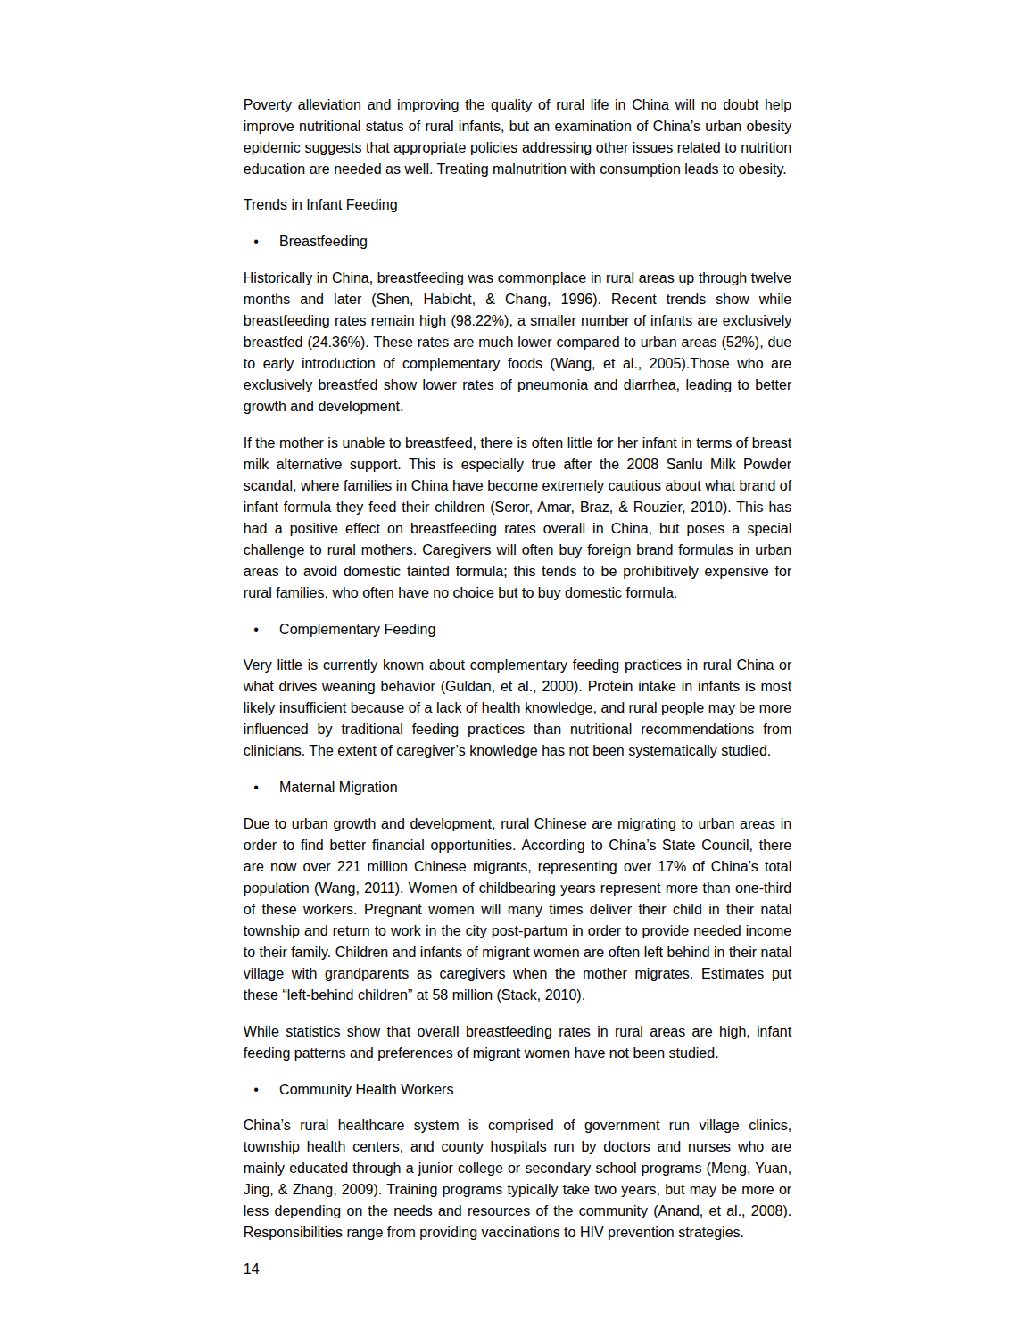Poverty alleviation and improving the quality of rural life in China will no doubt help improve nutritional status of rural infants, but an examination of China’s urban obesity epidemic suggests that appropriate policies addressing other issues related to nutrition education are needed as well. Treating malnutrition with consumption leads to obesity.
Trends in Infant Feeding
Breastfeeding
Historically in China, breastfeeding was commonplace in rural areas up through twelve months and later (Shen, Habicht, & Chang, 1996). Recent trends show while breastfeeding rates remain high (98.22%), a smaller number of infants are exclusively breastfed (24.36%). These rates are much lower compared to urban areas (52%), due to early introduction of complementary foods (Wang, et al., 2005).Those who are exclusively breastfed show lower rates of pneumonia and diarrhea, leading to better growth and development.
If the mother is unable to breastfeed, there is often little for her infant in terms of breast milk alternative support. This is especially true after the 2008 Sanlu Milk Powder scandal, where families in China have become extremely cautious about what brand of infant formula they feed their children (Seror, Amar, Braz, & Rouzier, 2010). This has had a positive effect on breastfeeding rates overall in China, but poses a special challenge to rural mothers. Caregivers will often buy foreign brand formulas in urban areas to avoid domestic tainted formula; this tends to be prohibitively expensive for rural families, who often have no choice but to buy domestic formula.
Complementary Feeding
Very little is currently known about complementary feeding practices in rural China or what drives weaning behavior (Guldan, et al., 2000). Protein intake in infants is most likely insufficient because of a lack of health knowledge, and rural people may be more influenced by traditional feeding practices than nutritional recommendations from clinicians. The extent of caregiver’s knowledge has not been systematically studied.
Maternal Migration
Due to urban growth and development, rural Chinese are migrating to urban areas in order to find better financial opportunities. According to China’s State Council, there are now over 221 million Chinese migrants, representing over 17% of China’s total population (Wang, 2011). Women of childbearing years represent more than one-third of these workers. Pregnant women will many times deliver their child in their natal township and return to work in the city post-partum in order to provide needed income to their family. Children and infants of migrant women are often left behind in their natal village with grandparents as caregivers when the mother migrates. Estimates put these “left-behind children” at 58 million (Stack, 2010).
While statistics show that overall breastfeeding rates in rural areas are high, infant feeding patterns and preferences of migrant women have not been studied.
Community Health Workers
China’s rural healthcare system is comprised of government run village clinics, township health centers, and county hospitals run by doctors and nurses who are mainly educated through a junior college or secondary school programs (Meng, Yuan, Jing, & Zhang, 2009). Training programs typically take two years, but may be more or less depending on the needs and resources of the community (Anand, et al., 2008). Responsibilities range from providing vaccinations to HIV prevention strategies.
14